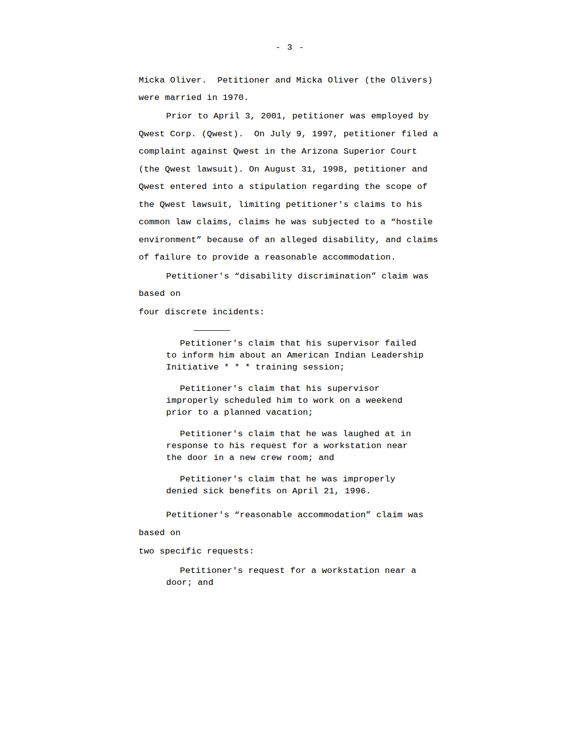- 3 -
Micka Oliver. Petitioner and Micka Oliver (the Olivers) were married in 1970.
Prior to April 3, 2001, petitioner was employed by Qwest Corp. (Qwest). On July 9, 1997, petitioner filed a complaint against Qwest in the Arizona Superior Court (the Qwest lawsuit). On August 31, 1998, petitioner and Qwest entered into a stipulation regarding the scope of the Qwest lawsuit, limiting petitioner's claims to his common law claims, claims he was subjected to a “hostile environment” because of an alleged disability, and claims of failure to provide a reasonable accommodation.
Petitioner's “disability discrimination” claim was based on
four discrete incidents:
Petitioner's claim that his supervisor failed to inform him about an American Indian Leadership Initiative * * * training session;
Petitioner's claim that his supervisor improperly scheduled him to work on a weekend prior to a planned vacation;
Petitioner's claim that he was laughed at in response to his request for a workstation near the door in a new crew room; and
Petitioner's claim that he was improperly denied sick benefits on April 21, 1996.
Petitioner's “reasonable accommodation” claim was based on
two specific requests:
Petitioner's request for a workstation near a door; and